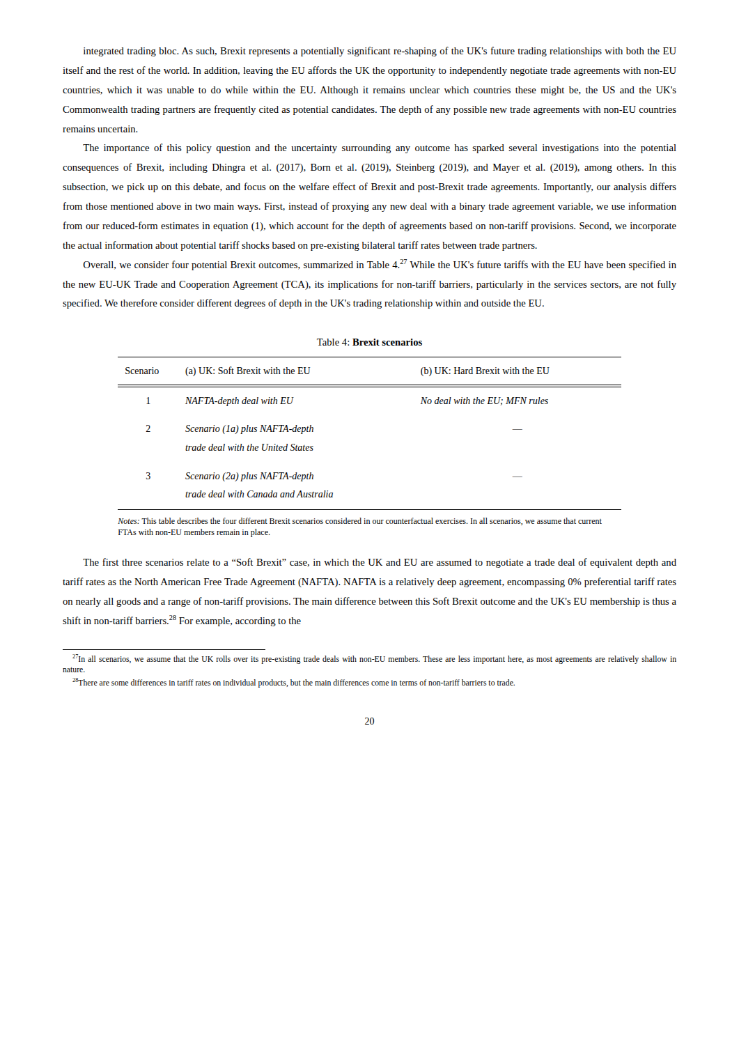integrated trading bloc. As such, Brexit represents a potentially significant re-shaping of the UK's future trading relationships with both the EU itself and the rest of the world. In addition, leaving the EU affords the UK the opportunity to independently negotiate trade agreements with non-EU countries, which it was unable to do while within the EU. Although it remains unclear which countries these might be, the US and the UK's Commonwealth trading partners are frequently cited as potential candidates. The depth of any possible new trade agreements with non-EU countries remains uncertain.
The importance of this policy question and the uncertainty surrounding any outcome has sparked several investigations into the potential consequences of Brexit, including Dhingra et al. (2017), Born et al. (2019), Steinberg (2019), and Mayer et al. (2019), among others. In this subsection, we pick up on this debate, and focus on the welfare effect of Brexit and post-Brexit trade agreements. Importantly, our analysis differs from those mentioned above in two main ways. First, instead of proxying any new deal with a binary trade agreement variable, we use information from our reduced-form estimates in equation (1), which account for the depth of agreements based on non-tariff provisions. Second, we incorporate the actual information about potential tariff shocks based on pre-existing bilateral tariff rates between trade partners.
Overall, we consider four potential Brexit outcomes, summarized in Table 4.27 While the UK's future tariffs with the EU have been specified in the new EU-UK Trade and Cooperation Agreement (TCA), its implications for non-tariff barriers, particularly in the services sectors, are not fully specified. We therefore consider different degrees of depth in the UK's trading relationship within and outside the EU.
Table 4: Brexit scenarios
| Scenario | (a) UK: Soft Brexit with the EU | (b) UK: Hard Brexit with the EU |
| --- | --- | --- |
| 1 | NAFTA-depth deal with EU | No deal with the EU; MFN rules |
| 2 | Scenario (1a) plus NAFTA-depth trade deal with the United States | — |
| 3 | Scenario (2a) plus NAFTA-depth trade deal with Canada and Australia | — |
Notes: This table describes the four different Brexit scenarios considered in our counterfactual exercises. In all scenarios, we assume that current FTAs with non-EU members remain in place.
The first three scenarios relate to a “Soft Brexit” case, in which the UK and EU are assumed to negotiate a trade deal of equivalent depth and tariff rates as the North American Free Trade Agreement (NAFTA). NAFTA is a relatively deep agreement, encompassing 0% preferential tariff rates on nearly all goods and a range of non-tariff provisions. The main difference between this Soft Brexit outcome and the UK's EU membership is thus a shift in non-tariff barriers.28 For example, according to the
27In all scenarios, we assume that the UK rolls over its pre-existing trade deals with non-EU members. These are less important here, as most agreements are relatively shallow in nature.
28There are some differences in tariff rates on individual products, but the main differences come in terms of non-tariff barriers to trade.
20